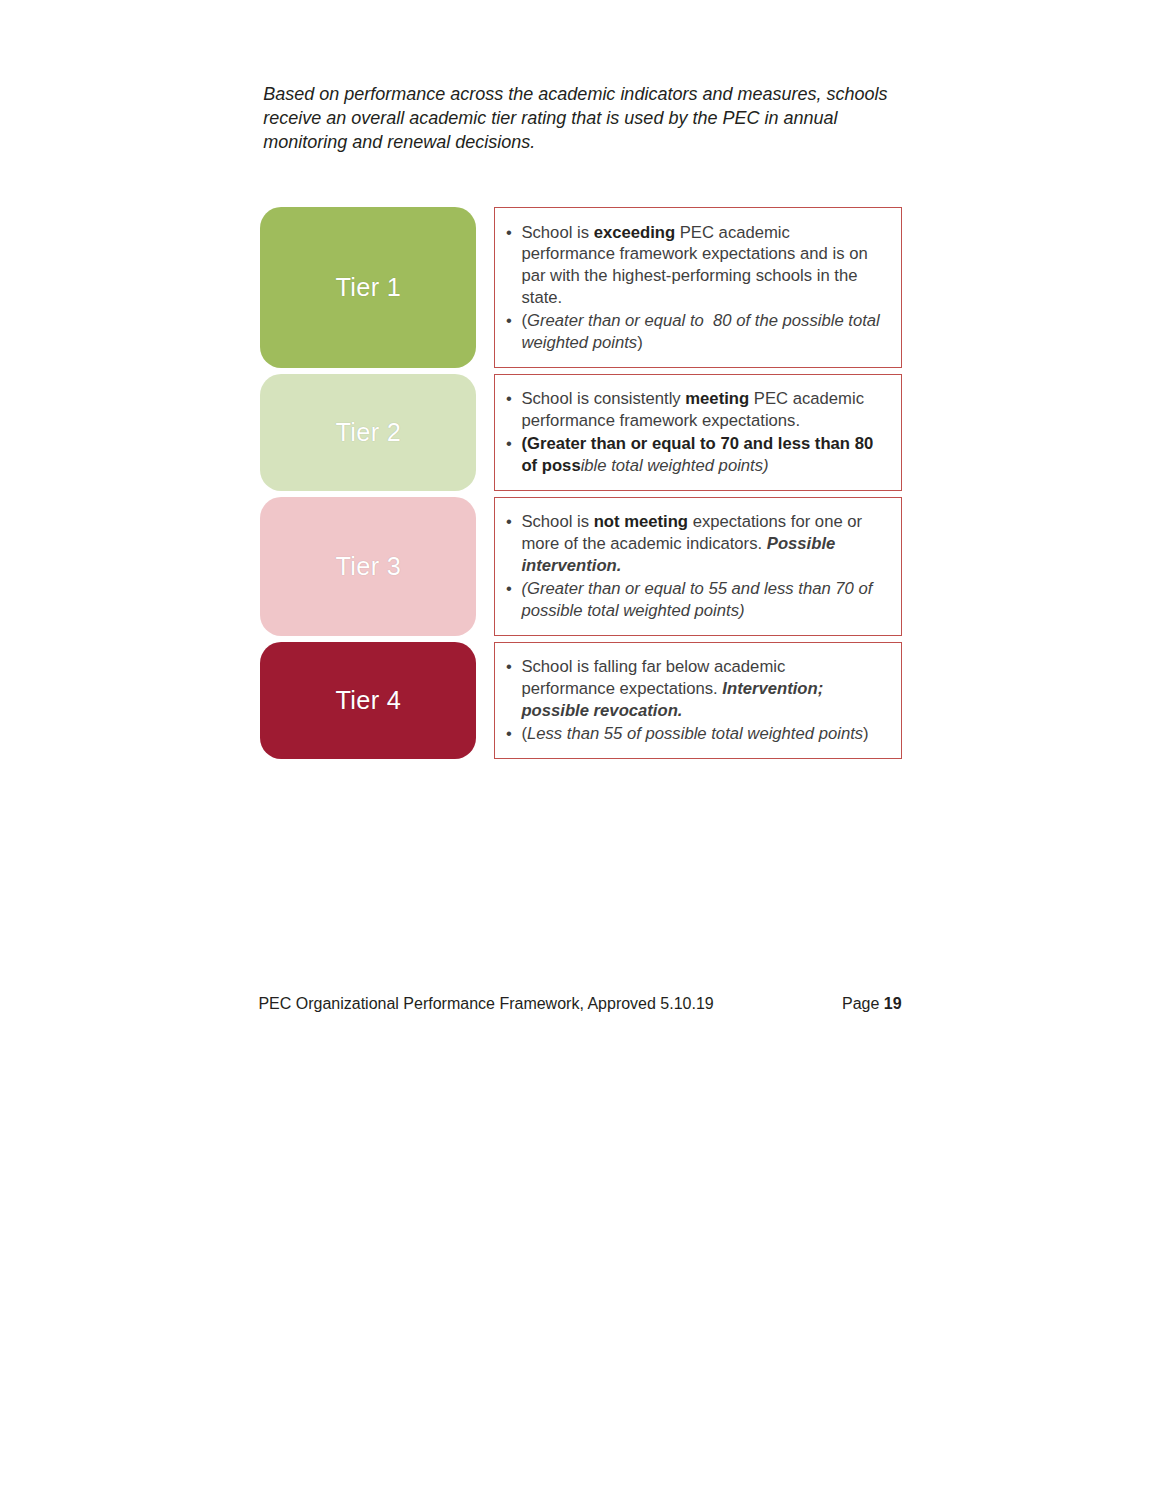Based on performance across the academic indicators and measures, schools receive an overall academic tier rating that is used by the PEC in annual monitoring and renewal decisions.
Tier 1
School is exceeding PEC academic performance framework expectations and is on par with the highest-performing schools in the state.
(Greater than or equal to 80 of the possible total weighted points)
Tier 2
School is consistently meeting PEC academic performance framework expectations.
(Greater than or equal to 70 and less than 80 of poss ible total weighted points)
Tier 3
School is not meeting expectations for one or more of the academic indicators. Possible intervention.
(Greater than or equal to 55 and less than 70 of possible total weighted points)
Tier 4
School is falling far below academic performance expectations. Intervention; possible revocation.
(Less than 55 of possible total weighted points)
PEC Organizational Performance Framework, Approved 5.10.19
Page 19